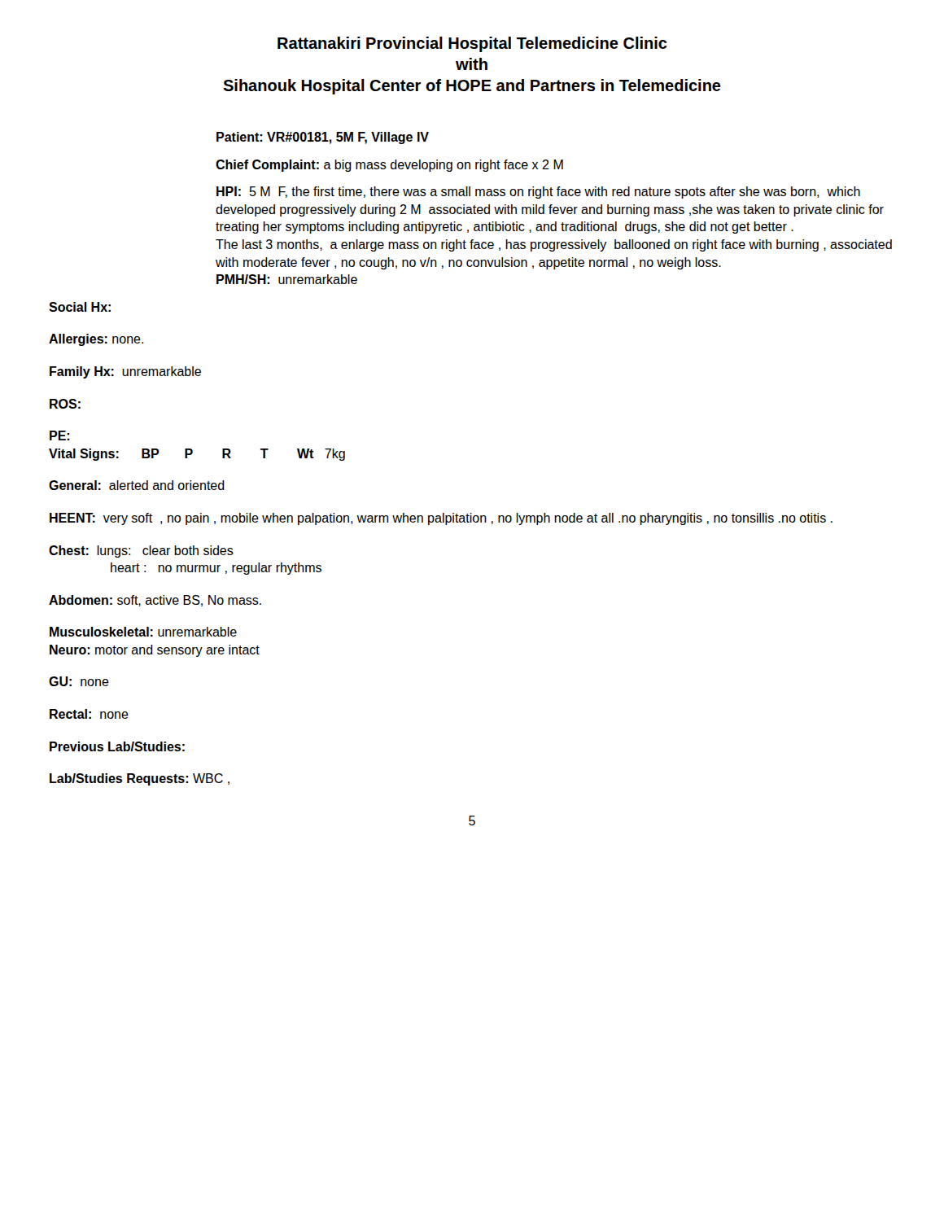Rattanakiri Provincial Hospital Telemedicine Clinic
with
Sihanouk Hospital Center of HOPE and Partners in Telemedicine
Patient: VR#00181, 5M F, Village IV
Chief Complaint: a big mass developing on right face x 2 M
HPI: 5 M F, the first time, there was a small mass on right face with red nature spots after she was born, which developed progressively during 2 M associated with mild fever and burning mass ,she was taken to private clinic for treating her symptoms including antipyretic , antibiotic , and traditional drugs, she did not get better .
The last 3 months, a enlarge mass on right face , has progressively ballooned on right face with burning , associated with moderate fever , no cough, no v/n , no convulsion , appetite normal , no weigh loss.
PMH/SH: unremarkable
Social Hx:
Allergies: none.
Family Hx: unremarkable
ROS:
PE:
Vital Signs: BP P R T Wt 7kg
General: alerted and oriented
HEENT: very soft , no pain , mobile when palpation, warm when palpitation , no lymph node at all .no pharyngitis , no tonsillis .no otitis .
Chest: lungs: clear both sides
heart : no murmur , regular rhythms
Abdomen: soft, active BS, No mass.
Musculoskeletal: unremarkable
Neuro: motor and sensory are intact
GU: none
Rectal: none
Previous Lab/Studies:
Lab/Studies Requests: WBC ,
5